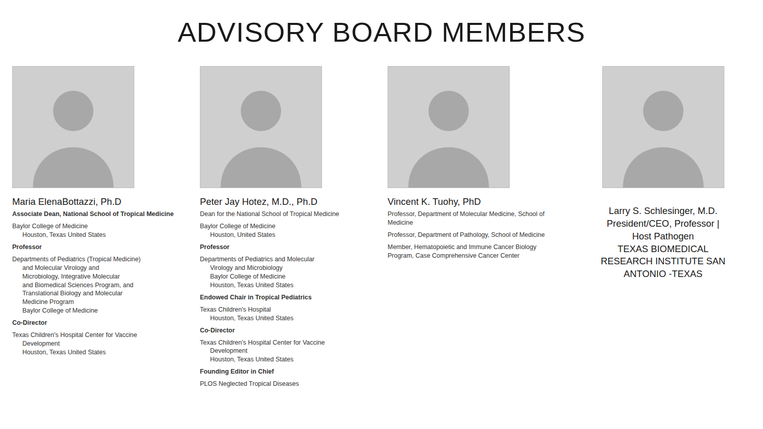ADVISORY BOARD MEMBERS
Maria ElenaBottazzi, Ph.D
Associate Dean, National School of Tropical Medicine
Baylor College of Medicine
Houston, Texas United States
Professor
Departments of Pediatrics (Tropical Medicine) and Molecular Virology and Microbiology, Integrative Molecular and Biomedical Sciences Program, and Translational Biology and Molecular Medicine Program Baylor College of Medicine
Co-Director
Texas Children's Hospital Center for Vaccine Development Houston, Texas United States
Peter Jay Hotez, M.D., Ph.D
Dean for the National School of Tropical Medicine
Baylor College of Medicine
Houston, United States
Professor
Departments of Pediatrics and Molecular Virology and Microbiology Baylor College of Medicine Houston, Texas United States
Endowed Chair in Tropical Pediatrics
Texas Children's Hospital Houston, Texas United States
Co-Director
Texas Children's Hospital Center for Vaccine Development Houston, Texas United States
Founding Editor in Chief
PLOS Neglected Tropical Diseases
Vincent K. Tuohy, PhD
Professor, Department of Molecular Medicine, School of Medicine
Professor, Department of Pathology, School of Medicine
Member, Hematopoietic and Immune Cancer Biology Program, Case Comprehensive Cancer Center
Larry S. Schlesinger, M.D.
President/CEO, Professor |
Host Pathogen
TEXAS BIOMEDICAL
RESEARCH INSTITUTE SAN
ANTONIO -TEXAS